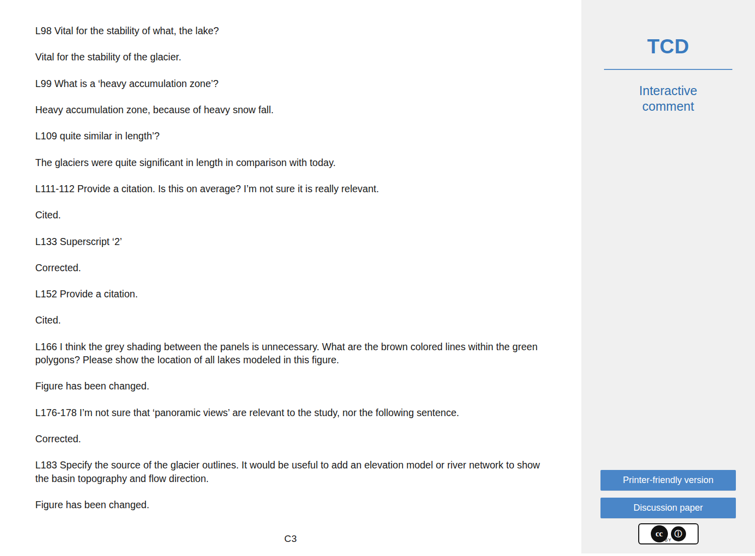L98 Vital for the stability of what, the lake?
Vital for the stability of the glacier.
L99 What is a ‘heavy accumulation zone’?
Heavy accumulation zone, because of heavy snow fall.
L109 quite similar in length’?
The glaciers were quite significant in length in comparison with today.
L111-112 Provide a citation. Is this on average? I’m not sure it is really relevant.
Cited.
L133 Superscript ‘2’
Corrected.
L152 Provide a citation.
Cited.
L166 I think the grey shading between the panels is unnecessary. What are the brown colored lines within the green polygons? Please show the location of all lakes modeled in this figure.
Figure has been changed.
L176-178 I’m not sure that ‘panoramic views’ are relevant to the study, nor the following sentence.
Corrected.
L183 Specify the source of the glacier outlines. It would be useful to add an elevation model or river network to show the basin topography and flow direction.
Figure has been changed.
C3
TCD
Interactive
comment
Printer-friendly version Discussion paper
cc
ⓘ
BY